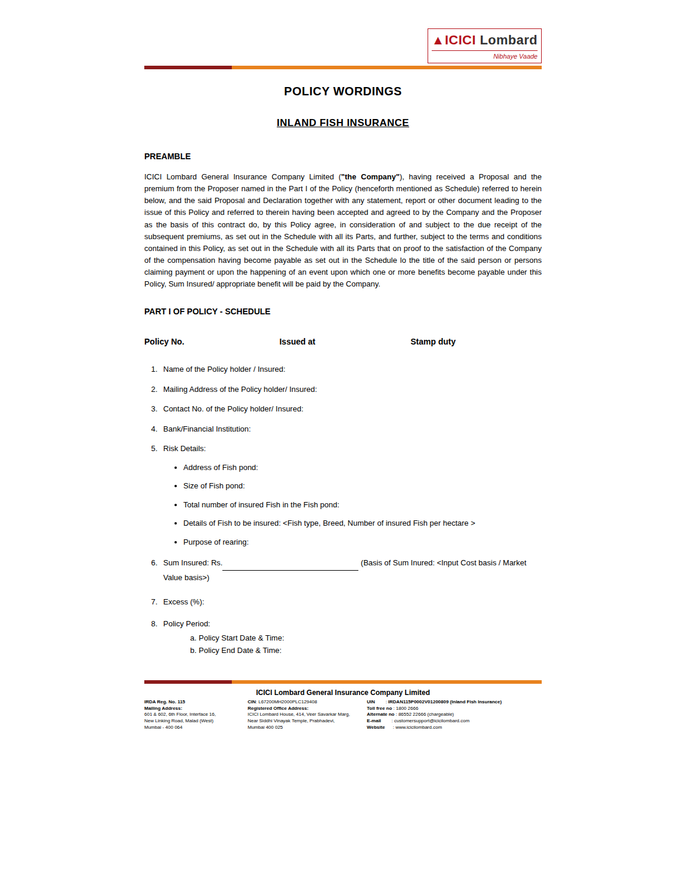▲ICICI Lombard
Nibhaye Vaade
POLICY WORDINGS
INLAND FISH INSURANCE
PREAMBLE
ICICI Lombard General Insurance Company Limited ("the Company"), having received a Proposal and the premium from the Proposer named in the Part I of the Policy (henceforth mentioned as Schedule) referred to herein below, and the said Proposal and Declaration together with any statement, report or other document leading to the issue of this Policy and referred to therein having been accepted and agreed to by the Company and the Proposer as the basis of this contract do, by this Policy agree, in consideration of and subject to the due receipt of the subsequent premiums, as set out in the Schedule with all its Parts, and further, subject to the terms and conditions contained in this Policy, as set out in the Schedule with all its Parts that on proof to the satisfaction of the Company of the compensation having become payable as set out in the Schedule lo the title of the said person or persons claiming payment or upon the happening of an event upon which one or more benefits become payable under this Policy, Sum Insured/ appropriate benefit will be paid by the Company.
PART I OF POLICY - SCHEDULE
| Policy No. | Issued at | Stamp duty |
Name of the Policy holder / Insured:
Mailing Address of the Policy holder/ Insured:
Contact No. of the Policy holder/ Insured:
Bank/Financial Institution:
Risk Details:
Address of Fish pond:
Size of Fish pond:
Total number of insured Fish in the Fish pond:
Details of Fish to be insured: <Fish type, Breed, Number of insured Fish per hectare >
Purpose of rearing:
Sum Insured: Rs. (Basis of Sum Inured: <Input Cost basis / Market Value basis>)
Excess (%):
Policy Period:
Policy Start Date & Time:
Policy End Date & Time:
ICICI Lombard General Insurance Company Limited
| IRDA Reg. No. 115 | CIN : L67200MH2000PLC129408 | UIN : IRDAN115P0002V01200809 (Inland Fish Insurance) |
| Mailing Address: | Registered Office Address: | Toll free no : 1800 2666 |
| 601 & 602, 6th Floor, Interface 16, | ICICI Lombard House, 414, Veer Savarkar Marg, | Alternate no : 86552 22666 (chargeable) |
| New Linking Road, Malad (West) | Near Siddhi Vinayak Temple, Prabhadevi, | E-mail : customersupport@icicilombard.com |
| Mumbai - 400 064 | Mumbai 400 025 | Website : www.icicilombard.com |